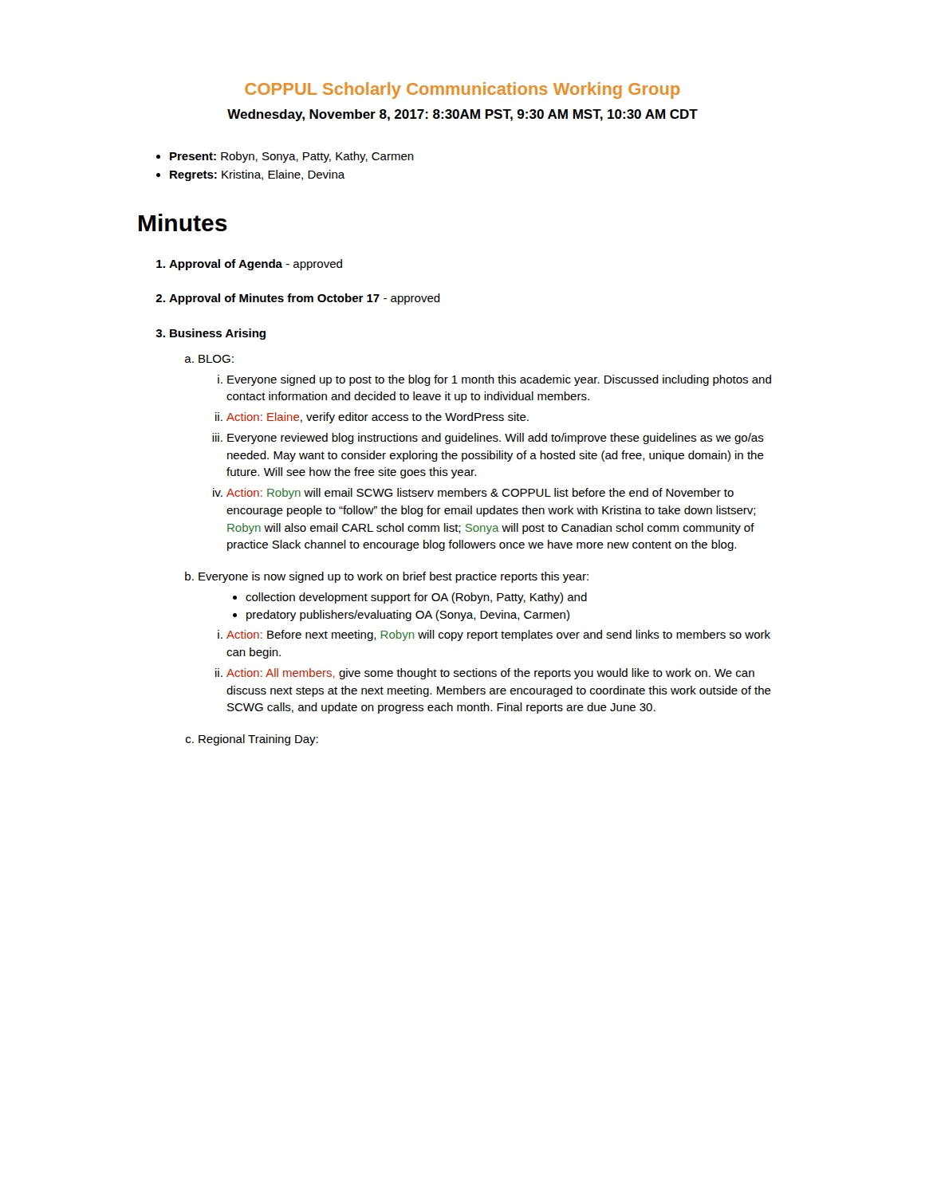COPPUL Scholarly Communications Working Group
Wednesday, November 8, 2017: 8:30AM PST, 9:30 AM MST, 10:30 AM CDT
Present: Robyn, Sonya, Patty, Kathy, Carmen
Regrets: Kristina, Elaine, Devina
Minutes
Approval of Agenda - approved
Approval of Minutes from October 17 - approved
Business Arising
BLOG:
Everyone signed up to post to the blog for 1 month this academic year. Discussed including photos and contact information and decided to leave it up to individual members.
Action: Elaine, verify editor access to the WordPress site.
Everyone reviewed blog instructions and guidelines. Will add to/improve these guidelines as we go/as needed. May want to consider exploring the possibility of a hosted site (ad free, unique domain) in the future. Will see how the free site goes this year.
Action: Robyn will email SCWG listserv members & COPPUL list before the end of November to encourage people to “follow” the blog for email updates then work with Kristina to take down listserv; Robyn will also email CARL schol comm list; Sonya will post to Canadian schol comm community of practice Slack channel to encourage blog followers once we have more new content on the blog.
Everyone is now signed up to work on brief best practice reports this year:
collection development support for OA (Robyn, Patty, Kathy) and
predatory publishers/evaluating OA (Sonya, Devina, Carmen)
Action: Before next meeting, Robyn will copy report templates over and send links to members so work can begin.
Action: All members, give some thought to sections of the reports you would like to work on. We can discuss next steps at the next meeting. Members are encouraged to coordinate this work outside of the SCWG calls, and update on progress each month. Final reports are due June 30.
Regional Training Day: